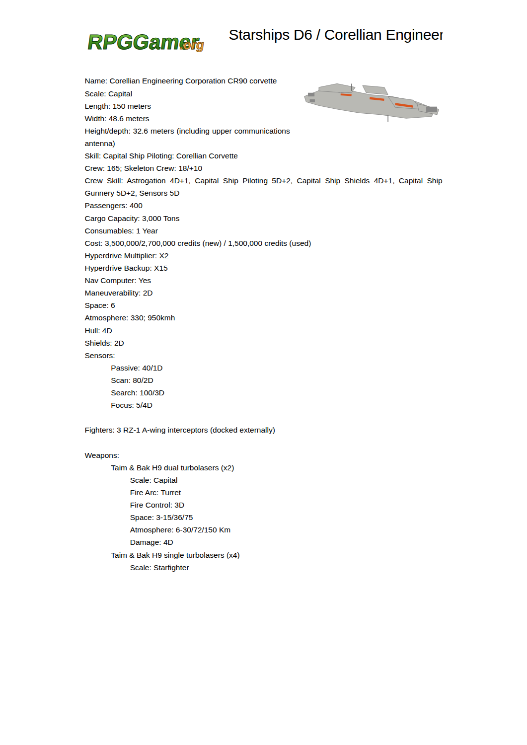RPGGamer .org
Starships D6 / Corellian Engineering Corporation CR90 corvette
Name: Corellian Engineering Corporation CR90 corvette
Scale: Capital
Length: 150 meters
Width: 48.6 meters
Height/depth: 32.6 meters (including upper communications antenna)
Skill: Capital Ship Piloting: Corellian Corvette
Crew: 165; Skeleton Crew: 18/+10
Crew Skill: Astrogation 4D+1, Capital Ship Piloting 5D+2, Capital Ship Shields 4D+1, Capital Ship Gunnery 5D+2, Sensors 5D
Passengers: 400
Cargo Capacity: 3,000 Tons
Consumables: 1 Year
Cost: 3,500,000/2,700,000 credits (new) / 1,500,000 credits (used)
Hyperdrive Multiplier: X2
Hyperdrive Backup: X15
Nav Computer: Yes
Maneuverability: 2D
Space: 6
Atmosphere: 330; 950kmh
Hull: 4D
Shields: 2D
Sensors:
Passive: 40/1D
Scan: 80/2D
Search: 100/3D
Focus: 5/4D
Fighters: 3 RZ-1 A-wing interceptors (docked externally)
Weapons:
Taim & Bak H9 dual turbolasers (x2)
Scale: Capital
Fire Arc: Turret
Fire Control: 3D
Space: 3-15/36/75
Atmosphere: 6-30/72/150 Km
Damage: 4D
Taim & Bak H9 single turbolasers (x4)
Scale: Starfighter